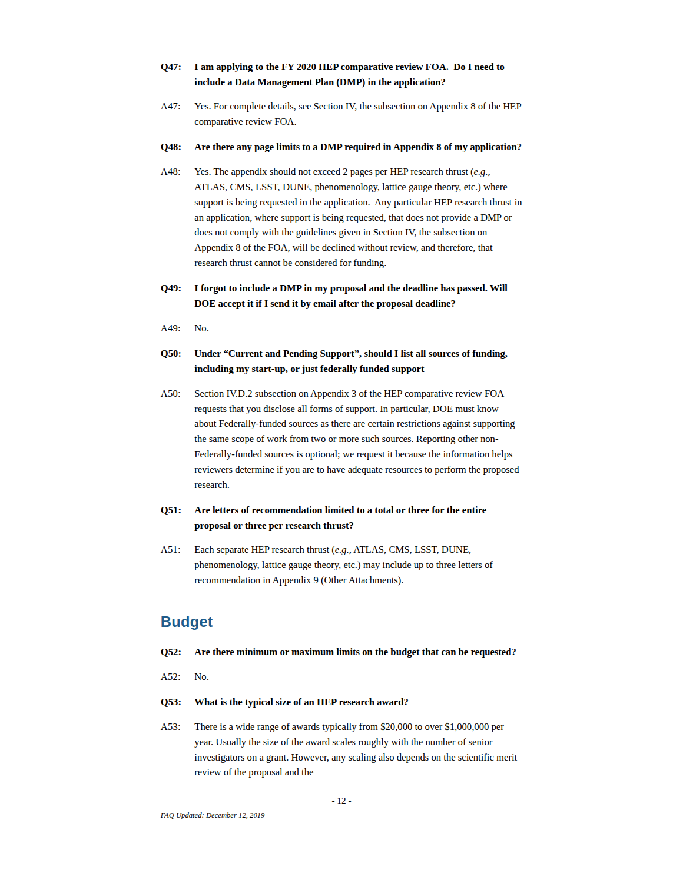Q47: I am applying to the FY 2020 HEP comparative review FOA. Do I need to include a Data Management Plan (DMP) in the application?
A47: Yes. For complete details, see Section IV, the subsection on Appendix 8 of the HEP comparative review FOA.
Q48: Are there any page limits to a DMP required in Appendix 8 of my application?
A48: Yes. The appendix should not exceed 2 pages per HEP research thrust (e.g., ATLAS, CMS, LSST, DUNE, phenomenology, lattice gauge theory, etc.) where support is being requested in the application. Any particular HEP research thrust in an application, where support is being requested, that does not provide a DMP or does not comply with the guidelines given in Section IV, the subsection on Appendix 8 of the FOA, will be declined without review, and therefore, that research thrust cannot be considered for funding.
Q49: I forgot to include a DMP in my proposal and the deadline has passed. Will DOE accept it if I send it by email after the proposal deadline?
A49: No.
Q50: Under “Current and Pending Support”, should I list all sources of funding, including my start-up, or just federally funded support
A50: Section IV.D.2 subsection on Appendix 3 of the HEP comparative review FOA requests that you disclose all forms of support. In particular, DOE must know about Federally-funded sources as there are certain restrictions against supporting the same scope of work from two or more such sources. Reporting other non-Federally-funded sources is optional; we request it because the information helps reviewers determine if you are to have adequate resources to perform the proposed research.
Q51: Are letters of recommendation limited to a total or three for the entire proposal or three per research thrust?
A51: Each separate HEP research thrust (e.g., ATLAS, CMS, LSST, DUNE, phenomenology, lattice gauge theory, etc.) may include up to three letters of recommendation in Appendix 9 (Other Attachments).
Budget
Q52: Are there minimum or maximum limits on the budget that can be requested?
A52: No.
Q53: What is the typical size of an HEP research award?
A53: There is a wide range of awards typically from $20,000 to over $1,000,000 per year. Usually the size of the award scales roughly with the number of senior investigators on a grant. However, any scaling also depends on the scientific merit review of the proposal and the
- 12 -
FAQ Updated: December 12, 2019